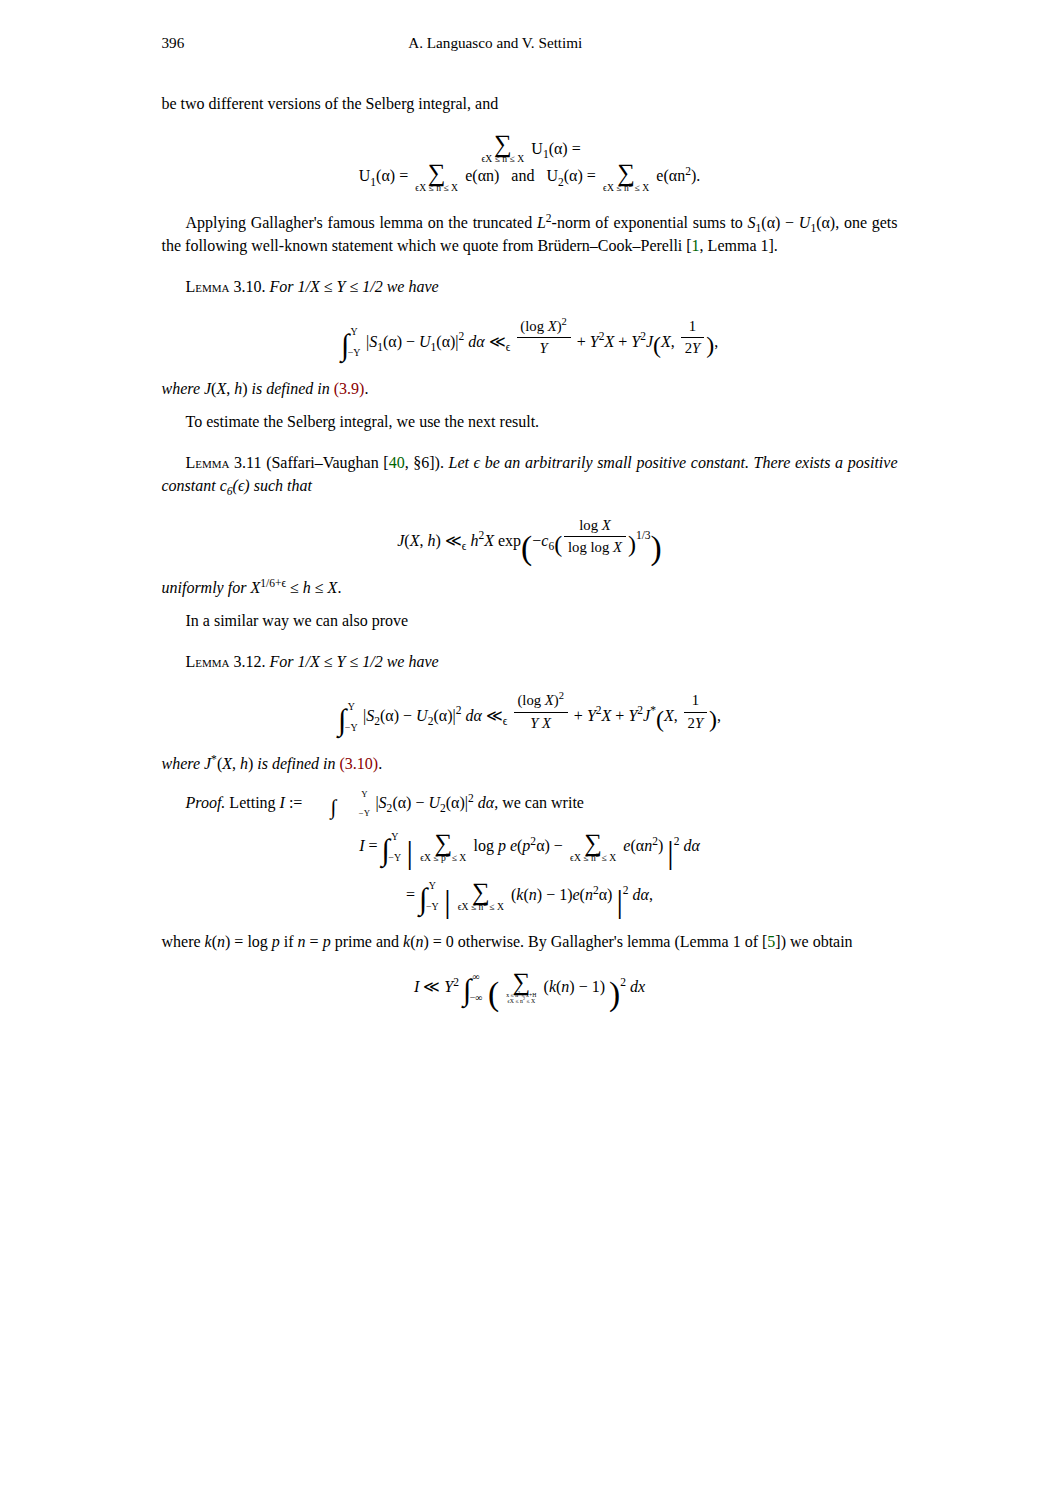396 A. Languasco and V. Settimi
be two different versions of the Selberg integral, and
∑ϵX ≤ n ≤ X U1(α) =
U1(α) =
U1(α) = ∑ϵX ≤ n ≤ X e(αn) and U2(α) = ∑ϵX ≤ n2 ≤ X e(αn2).
Applying Gallagher's famous lemma on the truncated L2-norm of exponential sums to S1(α) − U1(α), one gets the following well-known statement which we quote from Brüdern–Cook–Perelli [1, Lemma 1].
Lemma 3.10. For 1/X ≤ Y ≤ 1/2 we have
∫Y−Y |S1(α) − U1(α)|2 dα ≪ϵ (log X)2 Y + Y2X + Y2J(X, 12Y),
where J(X, h) is defined in (3.9).
To estimate the Selberg integral, we use the next result.
Lemma 3.11 (Saffari–Vaughan [40, §6]). Let ϵ be an arbitrarily small positive constant. There exists a positive constant c6(ϵ) such that
J(X, h) ≪ϵ h2X exp(−c6(log X log log X)1/3)
uniformly for X1/6+ϵ ≤ h ≤ X.
In a similar way we can also prove
Lemma 3.12. For 1/X ≤ Y ≤ 1/2 we have
∫Y−Y |S2(α) − U2(α)|2 dα ≪ϵ (log X)2 Y X + Y2X + Y2J*(X, 12Y),
where J*(X, h) is defined in (3.10).
Proof. Letting I := ∫Y−Y |S2(α) − U2(α)|2 dα, we can write
I = ∫Y−Y | ∑ϵX ≤ p2 ≤ X log p e(p2α) − ∑ϵX ≤ n2 ≤ X e(αn2) |2 dα
= ∫Y−Y | ∑ϵX ≤ n2 ≤ X (k(n) − 1)e(n2α) |2 dα,
where k(n) = log p if n = p prime and k(n) = 0 otherwise. By Gallagher's lemma (Lemma 1 of [5]) we obtain
I ≪ Y2 ∫∞−∞ ( ∑x ≤ n2 ≤ x+H ϵX ≤ n2 ≤ X (k(n) − 1) )2 dx